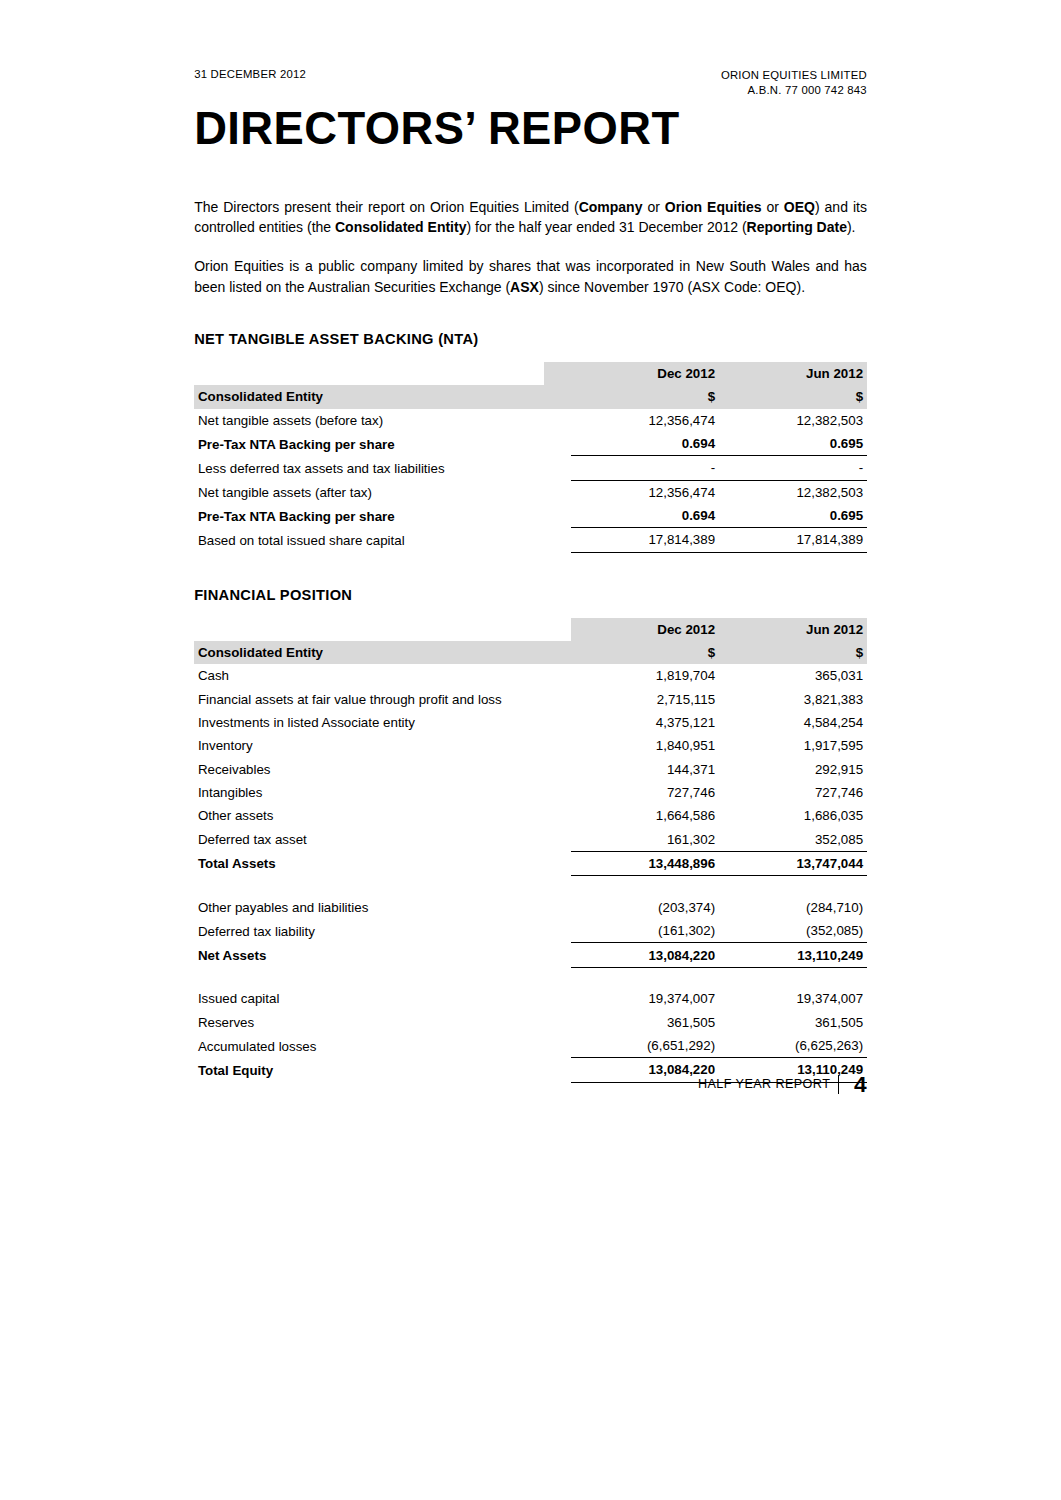31 DECEMBER 2012
ORION EQUITIES LIMITED
A.B.N. 77 000 742 843
DIRECTORS’ REPORT
The Directors present their report on Orion Equities Limited (Company or Orion Equities or OEQ) and its controlled entities (the Consolidated Entity) for the half year ended 31 December 2012 (Reporting Date).
Orion Equities is a public company limited by shares that was incorporated in New South Wales and has been listed on the Australian Securities Exchange (ASX) since November 1970 (ASX Code: OEQ).
NET TANGIBLE ASSET BACKING (NTA)
| | | Dec 2012 | Jun 2012 |
| --- | --- | --- | --- |
| Consolidated Entity | | $ | $ |
| Net tangible assets (before tax) | | 12,356,474 | 12,382,503 |
| Pre-Tax NTA Backing per share | | 0.694 | 0.695 |
| Less deferred tax assets and tax liabilities | | - | - |
| Net tangible assets (after tax) | | 12,356,474 | 12,382,503 |
| Pre-Tax NTA Backing per share | | 0.694 | 0.695 |
| Based on total issued share capital | | 17,814,389 | 17,814,389 |
FINANCIAL POSITION
| | | Dec 2012 | Jun 2012 |
| --- | --- | --- | --- |
| Consolidated Entity | | $ | $ |
| Cash | | 1,819,704 | 365,031 |
| Financial assets at fair value through profit and loss | | 2,715,115 | 3,821,383 |
| Investments in listed Associate entity | | 4,375,121 | 4,584,254 |
| Inventory | | 1,840,951 | 1,917,595 |
| Receivables | | 144,371 | 292,915 |
| Intangibles | | 727,746 | 727,746 |
| Other assets | | 1,664,586 | 1,686,035 |
| Deferred tax asset | | 161,302 | 352,085 |
| Total Assets | | 13,448,896 | 13,747,044 |
| Other payables and liabilities | | (203,374) | (284,710) |
| Deferred tax liability | | (161,302) | (352,085) |
| Net Assets | | 13,084,220 | 13,110,249 |
| Issued capital | | 19,374,007 | 19,374,007 |
| Reserves | | 361,505 | 361,505 |
| Accumulated losses | | (6,651,292) | (6,625,263) |
| Total Equity | | 13,084,220 | 13,110,249 |
HALF YEAR REPORT 4